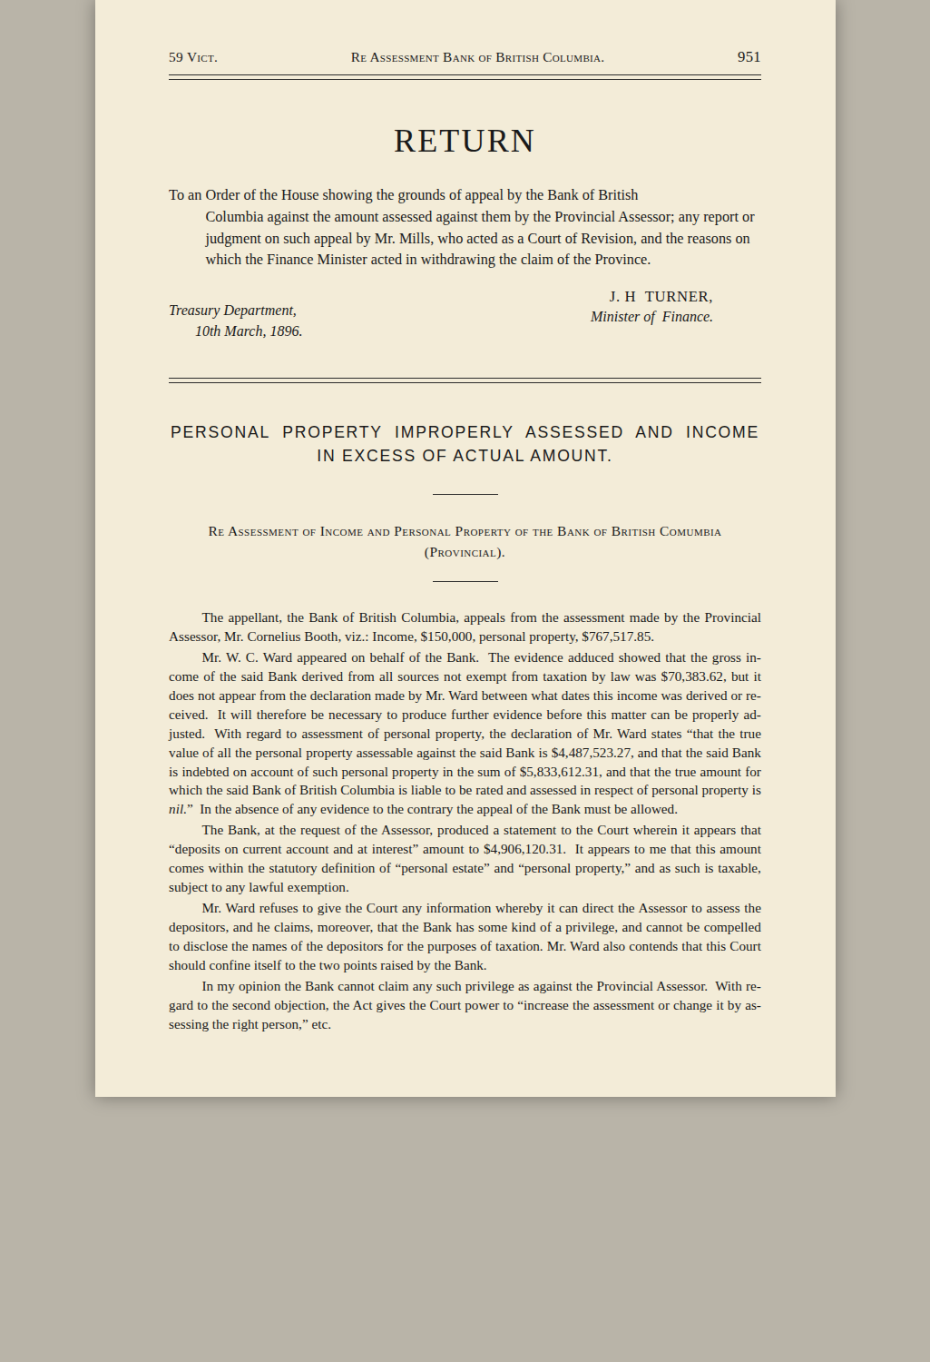59 Vict. Re Assessment Bank of British Columbia. 951
RETURN
To an Order of the House showing the grounds of appeal by the Bank of British Columbia against the amount assessed against them by the Provincial Assessor; any report or judgment on such appeal by Mr. Mills, who acted as a Court of Revision, and the reasons on which the Finance Minister acted in withdrawing the claim of the Province.
J. H TURNER,
Minister of Finance.
Treasury Department, 10th March, 1896.
PERSONAL PROPERTY IMPROPERLY ASSESSED AND INCOME
IN EXCESS OF ACTUAL AMOUNT.
Re Assessment of Income and Personal Property of the Bank of British Comumbia (Provincial).
The appellant, the Bank of British Columbia, appeals from the assessment made by the Provincial Assessor, Mr. Cornelius Booth, viz.: Income, $150,000, personal property, $767,517.85.
Mr. W. C. Ward appeared on behalf of the Bank. The evidence adduced showed that the gross income of the said Bank derived from all sources not exempt from taxation by law was $70,383.62, but it does not appear from the declaration made by Mr. Ward between what dates this income was derived or received. It will therefore be necessary to produce further evidence before this matter can be properly adjusted. With regard to assessment of personal property, the declaration of Mr. Ward states “that the true value of all the personal property assessable against the said Bank is $4,487,523.27, and that the said Bank is indebted on account of such personal property in the sum of $5,833,612.31, and that the true amount for which the said Bank of British Columbia is liable to be rated and assessed in respect of personal property is nil.” In the absence of any evidence to the contrary the appeal of the Bank must be allowed.
The Bank, at the request of the Assessor, produced a statement to the Court wherein it appears that “deposits on current account and at interest” amount to $4,906,120.31. It appears to me that this amount comes within the statutory definition of “personal estate” and “personal property,” and as such is taxable, subject to any lawful exemption.
Mr. Ward refuses to give the Court any information whereby it can direct the Assessor to assess the depositors, and he claims, moreover, that the Bank has some kind of a privilege, and cannot be compelled to disclose the names of the depositors for the purposes of taxation. Mr. Ward also contends that this Court should confine itself to the two points raised by the Bank.
In my opinion the Bank cannot claim any such privilege as against the Provincial Assessor. With regard to the second objection, the Act gives the Court power to “increase the assessment or change it by assessing the right person,” etc.